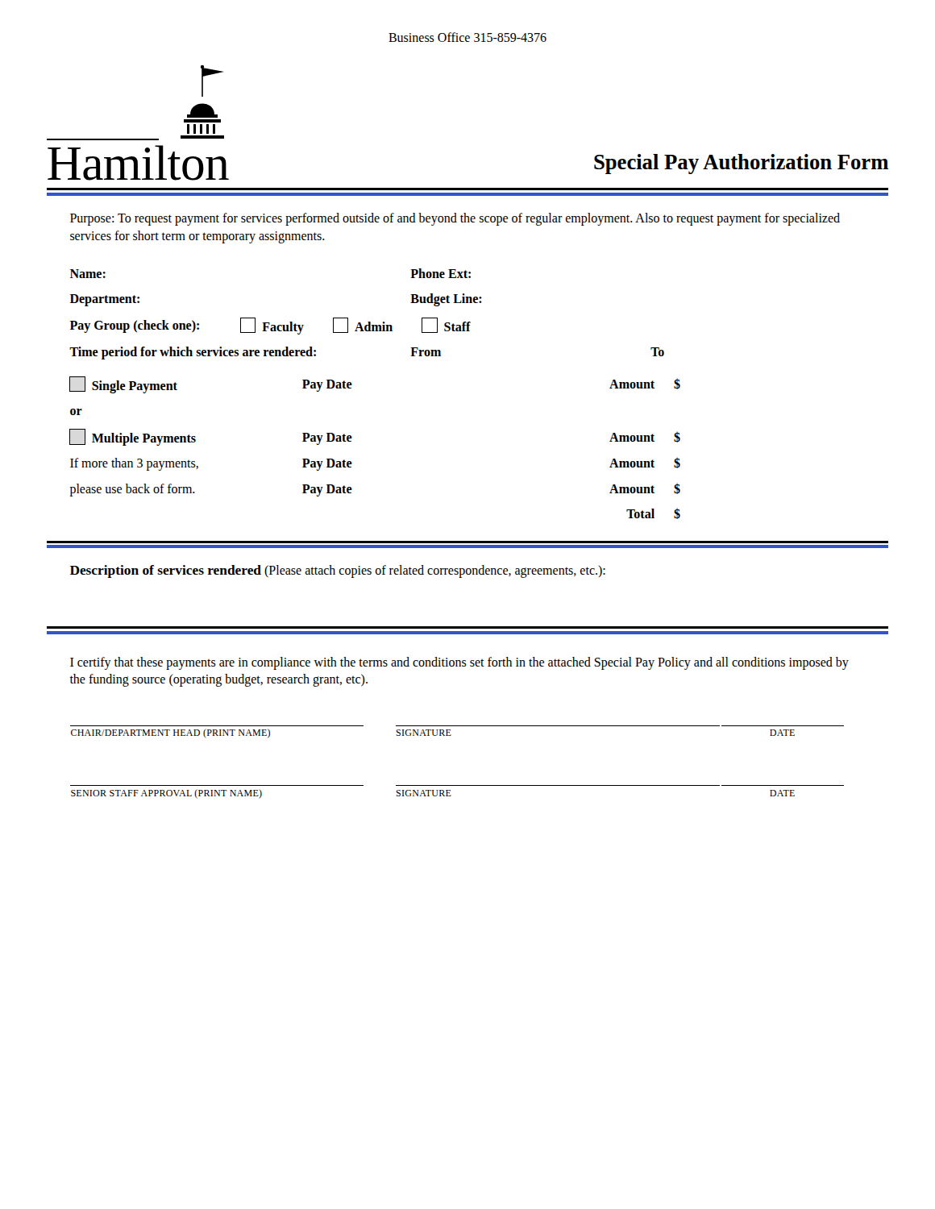Business Office 315-859-4376
Hamilton
Special Pay Authorization Form
Purpose: To request payment for services performed outside of and beyond the scope of regular employment. Also to request payment for specialized services for short term or temporary assignments.
| Name: | | Phone Ext: | |
| Department: | | Budget Line: | |
| Pay Group (check one): | Faculty Admin Staff |
| Time period for which services are rendered: | From | To |
| Single Payment | Pay Date | Amount | $ |
| or | | | |
| Multiple Payments | Pay Date | Amount | $ |
| If more than 3 payments, | Pay Date | Amount | $ |
| please use back of form. | Pay Date | Amount | $ |
| | | Total | $ |
Description of services rendered (Please attach copies of related correspondence, agreements, etc.):
I certify that these payments are in compliance with the terms and conditions set forth in the attached Special Pay Policy and all conditions imposed by the funding source (operating budget, research grant, etc).
| CHAIR/DEPARTMENT HEAD (PRINT NAME) | | SIGNATURE | DATE |
| SENIOR STAFF APPROVAL (PRINT NAME) | | SIGNATURE | DATE |